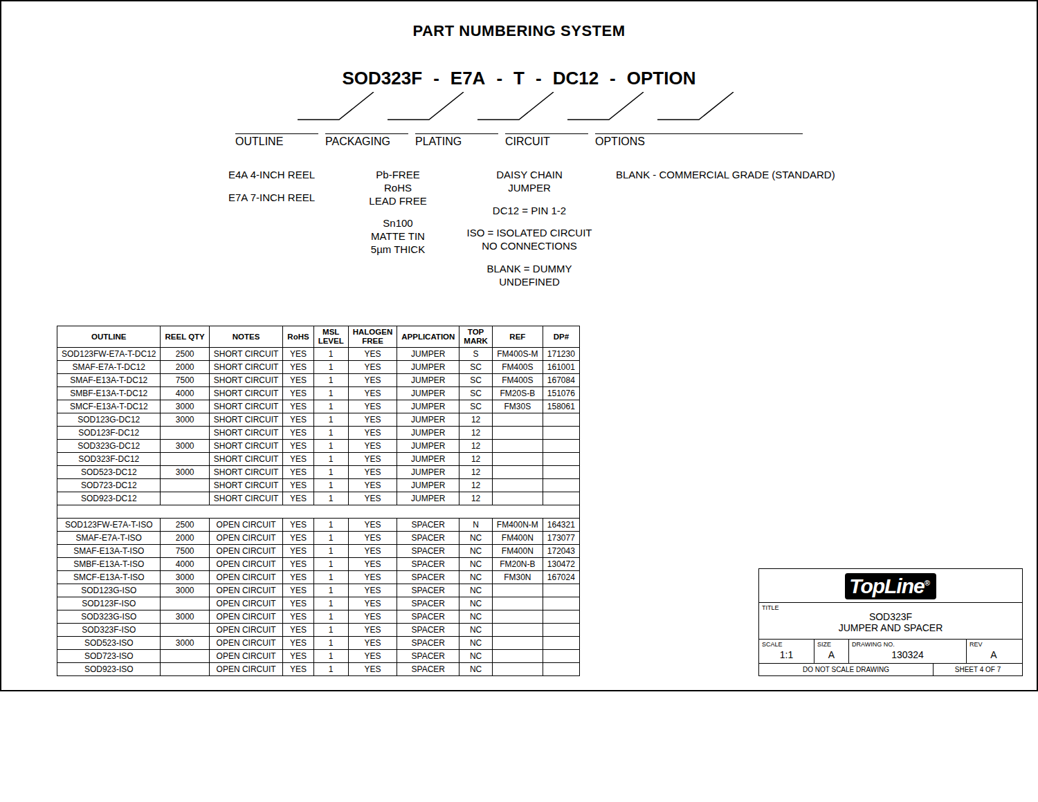PART NUMBERING SYSTEM
SOD323F- E7A- T- DC12- OPTION
OUTLINE
PACKAGING
PLATING
CIRCUIT
OPTIONS
E4A 4-INCH REEL
E7A 7-INCH REEL
Pb-FREE
RoHS
LEAD FREE
Sn100
MATTE TIN
5µm THICK
DAISY CHAIN
JUMPER
DC12 = PIN 1-2
ISO = ISOLATED CIRCUIT
NO CONNECTIONS
BLANK = DUMMY
UNDEFINED
BLANK - COMMERCIAL GRADE (STANDARD)
| OUTLINE | REEL QTY | NOTES | RoHS | MSL LEVEL | HALOGEN FREE | APPLICATION | TOP MARK | REF | DP# |
| --- | --- | --- | --- | --- | --- | --- | --- | --- | --- |
| SOD123FW-E7A-T-DC12 | 2500 | SHORT CIRCUIT | YES | 1 | YES | JUMPER | S | FM400S-M | 171230 |
| SMAF-E7A-T-DC12 | 2000 | SHORT CIRCUIT | YES | 1 | YES | JUMPER | SC | FM400S | 161001 |
| SMAF-E13A-T-DC12 | 7500 | SHORT CIRCUIT | YES | 1 | YES | JUMPER | SC | FM400S | 167084 |
| SMBF-E13A-T-DC12 | 4000 | SHORT CIRCUIT | YES | 1 | YES | JUMPER | SC | FM20S-B | 151076 |
| SMCF-E13A-T-DC12 | 3000 | SHORT CIRCUIT | YES | 1 | YES | JUMPER | SC | FM30S | 158061 |
| SOD123G-DC12 | 3000 | SHORT CIRCUIT | YES | 1 | YES | JUMPER | 12 | | |
| SOD123F-DC12 | | SHORT CIRCUIT | YES | 1 | YES | JUMPER | 12 | | |
| SOD323G-DC12 | 3000 | SHORT CIRCUIT | YES | 1 | YES | JUMPER | 12 | | |
| SOD323F-DC12 | | SHORT CIRCUIT | YES | 1 | YES | JUMPER | 12 | | |
| SOD523-DC12 | 3000 | SHORT CIRCUIT | YES | 1 | YES | JUMPER | 12 | | |
| SOD723-DC12 | | SHORT CIRCUIT | YES | 1 | YES | JUMPER | 12 | | |
| SOD923-DC12 | | SHORT CIRCUIT | YES | 1 | YES | JUMPER | 12 | | |
| SOD123FW-E7A-T-ISO | 2500 | OPEN CIRCUIT | YES | 1 | YES | SPACER | N | FM400N-M | 164321 |
| SMAF-E7A-T-ISO | 2000 | OPEN CIRCUIT | YES | 1 | YES | SPACER | NC | FM400N | 173077 |
| SMAF-E13A-T-ISO | 7500 | OPEN CIRCUIT | YES | 1 | YES | SPACER | NC | FM400N | 172043 |
| SMBF-E13A-T-ISO | 4000 | OPEN CIRCUIT | YES | 1 | YES | SPACER | NC | FM20N-B | 130472 |
| SMCF-E13A-T-ISO | 3000 | OPEN CIRCUIT | YES | 1 | YES | SPACER | NC | FM30N | 167024 |
| SOD123G-ISO | 3000 | OPEN CIRCUIT | YES | 1 | YES | SPACER | NC | | |
| SOD123F-ISO | | OPEN CIRCUIT | YES | 1 | YES | SPACER | NC | | |
| SOD323G-ISO | 3000 | OPEN CIRCUIT | YES | 1 | YES | SPACER | NC | | |
| SOD323F-ISO | | OPEN CIRCUIT | YES | 1 | YES | SPACER | NC | | |
| SOD523-ISO | 3000 | OPEN CIRCUIT | YES | 1 | YES | SPACER | NC | | |
| SOD723-ISO | | OPEN CIRCUIT | YES | 1 | YES | SPACER | NC | | |
| SOD923-ISO | | OPEN CIRCUIT | YES | 1 | YES | SPACER | NC | | |
TopLine®
TITLE
SOD323F
JUMPER AND SPACER
SCALE
1:1
SIZE
A
DRAWING NO.
130324
REV
A
DO NOT SCALE DRAWING
SHEET 4 OF 7